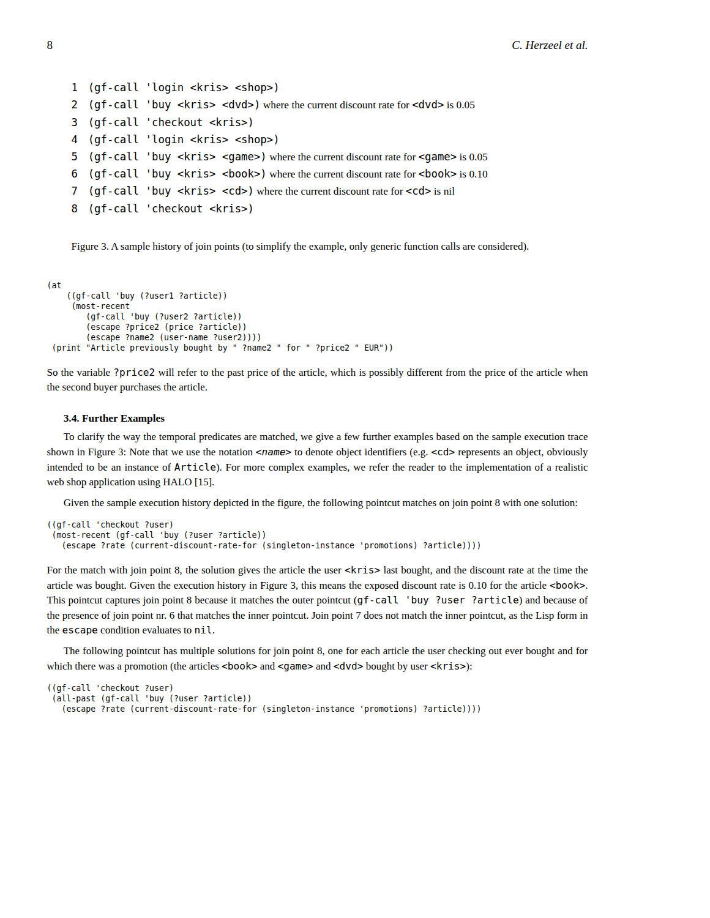8 C. Herzeel et al.
1(gf-call 'login <kris> <shop>)
2(gf-call 'buy <kris> <dvd>) where the current discount rate for <dvd> is 0.05
3(gf-call 'checkout <kris>)
4(gf-call 'login <kris> <shop>)
5(gf-call 'buy <kris> <game>) where the current discount rate for <game> is 0.05
6(gf-call 'buy <kris> <book>) where the current discount rate for <book> is 0.10
7(gf-call 'buy <kris> <cd>) where the current discount rate for <cd> is nil
8(gf-call 'checkout <kris>)
Figure 3. A sample history of join points (to simplify the example, only generic function calls are considered).
(at
    ((gf-call 'buy (?user1 ?article))
     (most-recent
        (gf-call 'buy (?user2 ?article))
        (escape ?price2 (price ?article))
        (escape ?name2 (user-name ?user2))))
 (print "Article previously bought by " ?name2 " for " ?price2 " EUR"))
So the variable ?price2 will refer to the past price of the article, which is possibly different from the price of the article when the second buyer purchases the article.
3.4. Further Examples
To clarify the way the temporal predicates are matched, we give a few further examples based on the sample execution trace shown in Figure 3: Note that we use the notation <name> to denote object identifiers (e.g. <cd> represents an object, obviously intended to be an instance of Article). For more complex examples, we refer the reader to the implementation of a realistic web shop application using HALO [15].
Given the sample execution history depicted in the figure, the following pointcut matches on join point 8 with one solution:
((gf-call 'checkout ?user)
 (most-recent (gf-call 'buy (?user ?article))
   (escape ?rate (current-discount-rate-for (singleton-instance 'promotions) ?article))))
For the match with join point 8, the solution gives the article the user <kris> last bought, and the discount rate at the time the article was bought. Given the execution history in Figure 3, this means the exposed discount rate is 0.10 for the article <book>. This pointcut captures join point 8 because it matches the outer pointcut (gf-call 'buy ?user ?article) and because of the presence of join point nr. 6 that matches the inner pointcut. Join point 7 does not match the inner pointcut, as the Lisp form in the escape condition evaluates to nil.
The following pointcut has multiple solutions for join point 8, one for each article the user checking out ever bought and for which there was a promotion (the articles <book> and <game> and <dvd> bought by user <kris>):
((gf-call 'checkout ?user)
 (all-past (gf-call 'buy (?user ?article))
   (escape ?rate (current-discount-rate-for (singleton-instance 'promotions) ?article))))